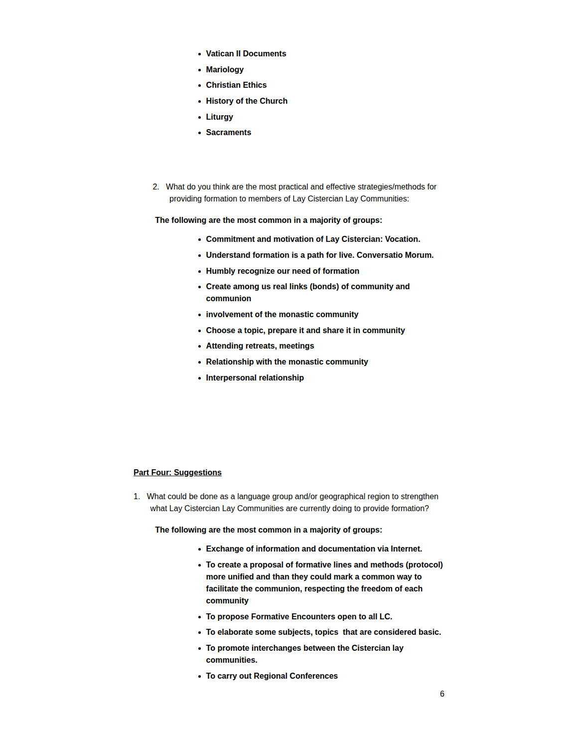Vatican II Documents
Mariology
Christian Ethics
History of the Church
Liturgy
Sacraments
2. What do you think are the most practical and effective strategies/methods for providing formation to members of Lay Cistercian Lay Communities:
The following are the most common in a majority of groups:
Commitment and motivation of Lay Cistercian: Vocation.
Understand formation is a path for live. Conversatio Morum.
Humbly recognize our need of formation
Create among us real links (bonds) of community and communion
involvement of the monastic community
Choose a topic, prepare it and share it in community
Attending retreats, meetings
Relationship with the monastic community
Interpersonal relationship
Part Four: Suggestions
1. What could be done as a language group and/or geographical region to strengthen what Lay Cistercian Lay Communities are currently doing to provide formation?
The following are the most common in a majority of groups:
Exchange of information and documentation via Internet.
To create a proposal of formative lines and methods (protocol) more unified and than they could mark a common way to facilitate the communion, respecting the freedom of each community
To propose Formative Encounters open to all LC.
To elaborate some subjects, topics that are considered basic.
To promote interchanges between the Cistercian lay communities.
To carry out Regional Conferences
6